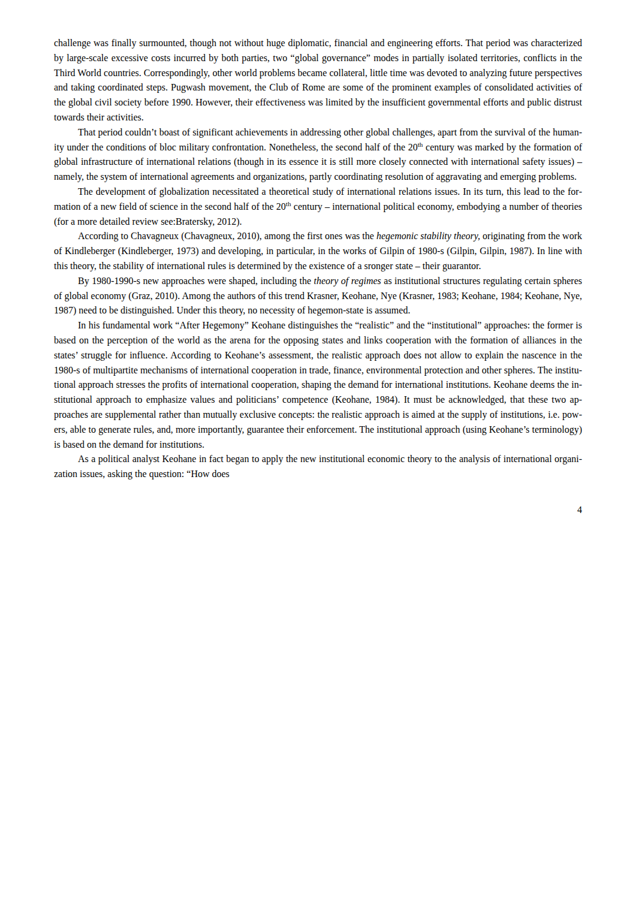challenge was finally surmounted, though not without huge diplomatic, financial and engineering efforts. That period was characterized by large-scale excessive costs incurred by both parties, two “global governance” modes in partially isolated territories, conflicts in the Third World countries. Correspondingly, other world problems became collateral, little time was devoted to analyzing future perspectives and taking coordinated steps. Pugwash movement, the Club of Rome are some of the prominent examples of consolidated activities of the global civil society before 1990. However, their effectiveness was limited by the insufficient governmental efforts and public distrust towards their activities.
That period couldn’t boast of significant achievements in addressing other global challenges, apart from the survival of the humanity under the conditions of bloc military confrontation. Nonetheless, the second half of the 20th century was marked by the formation of global infrastructure of international relations (though in its essence it is still more closely connected with international safety issues) – namely, the system of international agreements and organizations, partly coordinating resolution of aggravating and emerging problems.
The development of globalization necessitated a theoretical study of international relations issues. In its turn, this lead to the formation of a new field of science in the second half of the 20th century – international political economy, embodying a number of theories (for a more detailed review see:Bratersky, 2012).
According to Chavagneux (Chavagneux, 2010), among the first ones was the hegemonic stability theory, originating from the work of Kindleberger (Kindleberger, 1973) and developing, in particular, in the works of Gilpin of 1980-s (Gilpin, Gilpin, 1987). In line with this theory, the stability of international rules is determined by the existence of a sronger state – their guarantor.
By 1980-1990-s new approaches were shaped, including the theory of regimes as institutional structures regulating certain spheres of global economy (Graz, 2010). Among the authors of this trend Krasner, Keohane, Nye (Krasner, 1983; Keohane, 1984; Keohane, Nye, 1987) need to be distinguished. Under this theory, no necessity of hegemon-state is assumed.
In his fundamental work “After Hegemony” Keohane distinguishes the “realistic” and the “institutional” approaches: the former is based on the perception of the world as the arena for the opposing states and links cooperation with the formation of alliances in the states’ struggle for influence. According to Keohane’s assessment, the realistic approach does not allow to explain the nascence in the 1980-s of multipartite mechanisms of international cooperation in trade, finance, environmental protection and other spheres. The institutional approach stresses the profits of international cooperation, shaping the demand for international institutions. Keohane deems the institutional approach to emphasize values and politicians’ competence (Keohane, 1984). It must be acknowledged, that these two approaches are supplemental rather than mutually exclusive concepts: the realistic approach is aimed at the supply of institutions, i.e. powers, able to generate rules, and, more importantly, guarantee their enforcement. The institutional approach (using Keohane’s terminology) is based on the demand for institutions.
As a political analyst Keohane in fact began to apply the new institutional economic theory to the analysis of international organization issues, asking the question: “How does
4